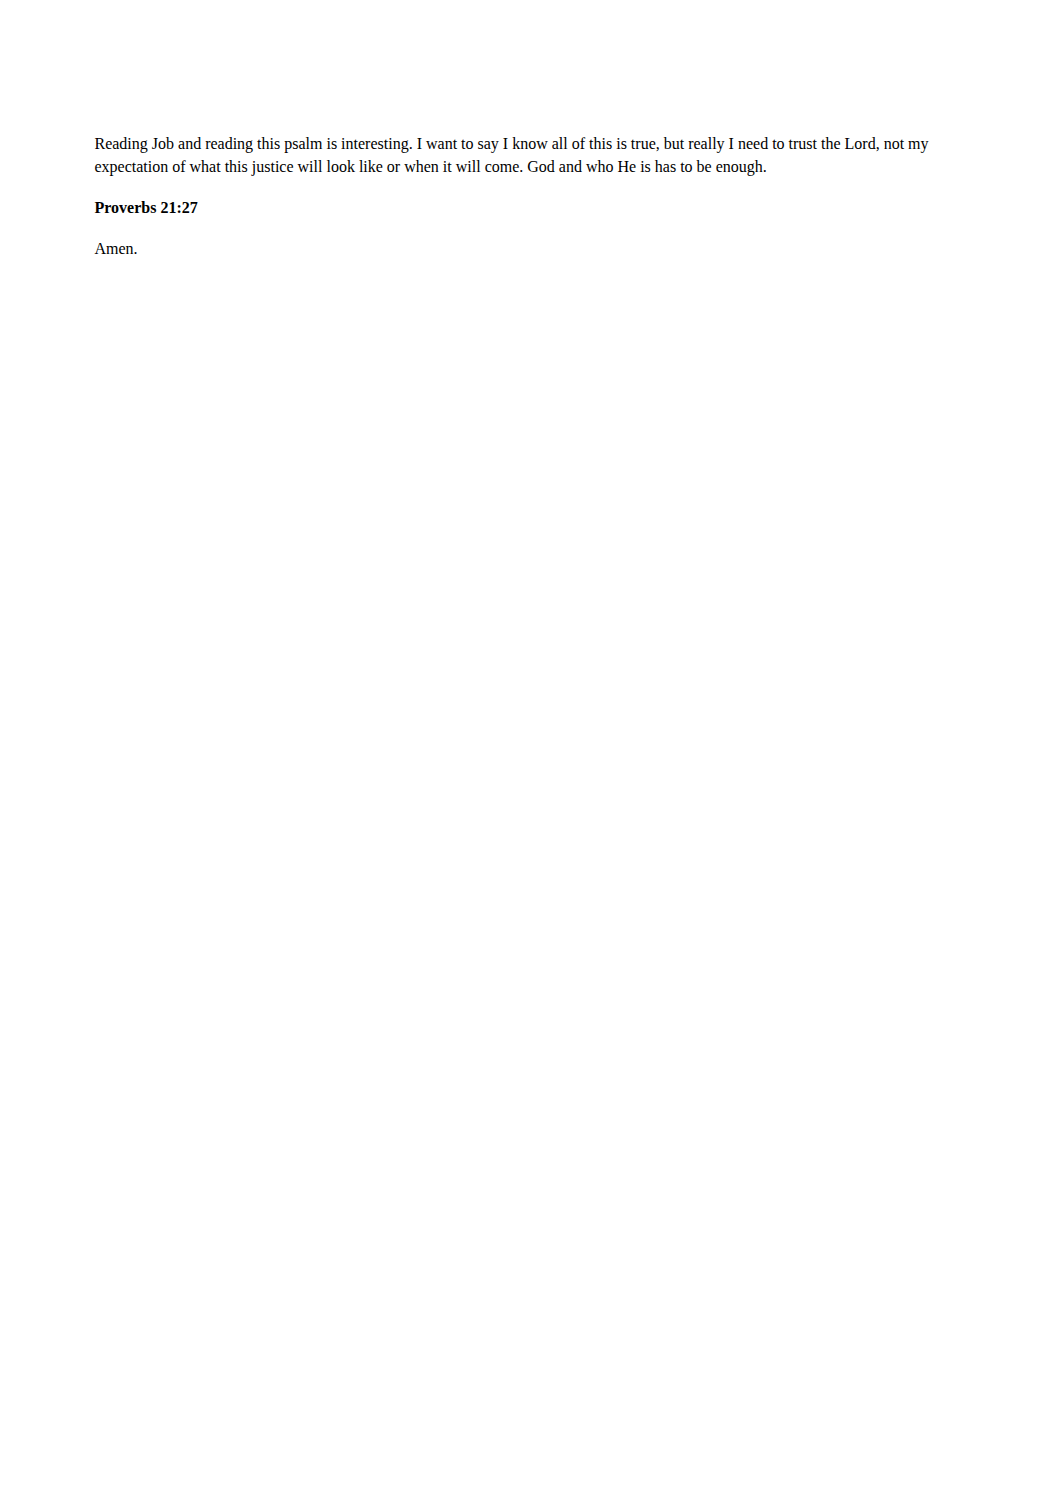Reading Job and reading this psalm is interesting. I want to say I know all of this is true, but really I need to trust the Lord, not my expectation of what this justice will look like or when it will come. God and who He is has to be enough.
Proverbs 21:27
Amen.